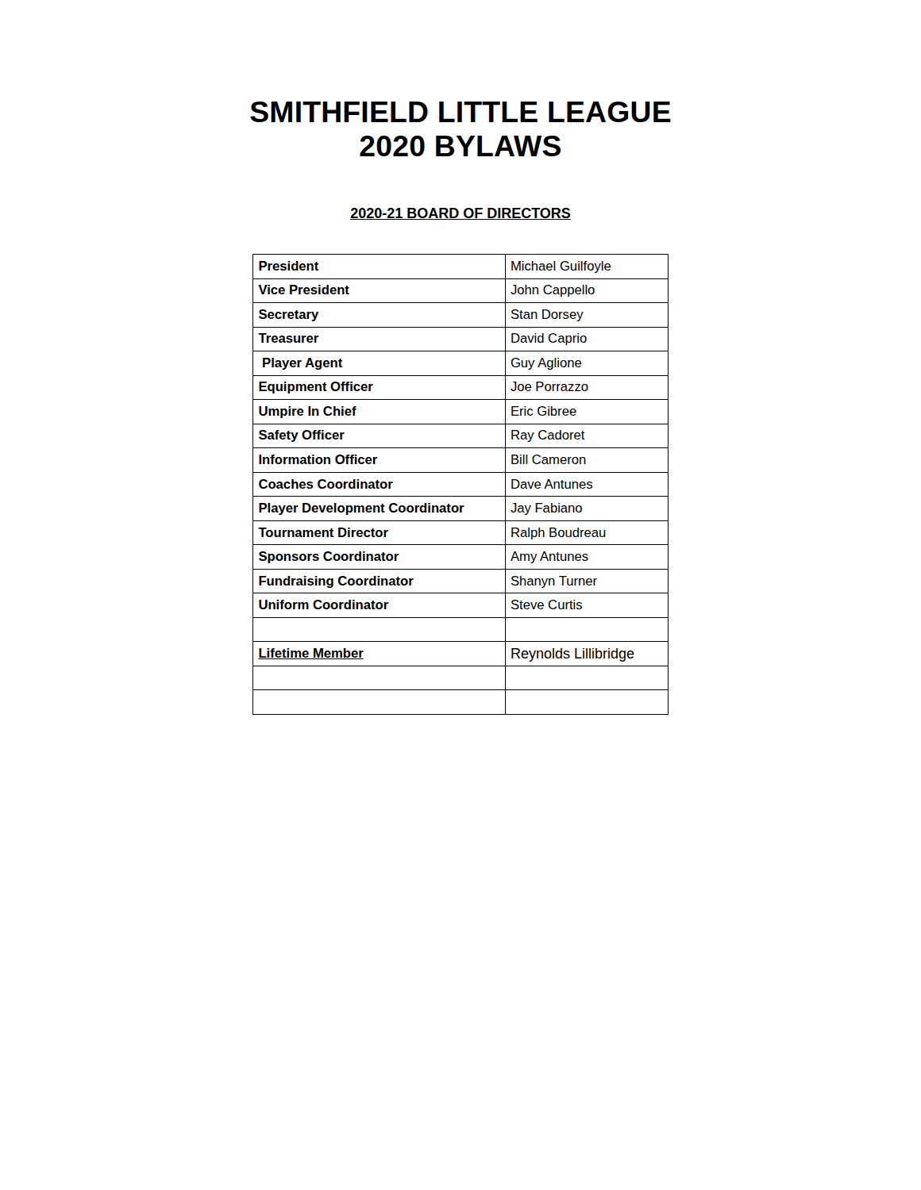SMITHFIELD LITTLE LEAGUE 2020 BYLAWS
2020-21 BOARD OF DIRECTORS
| President | Michael Guilfoyle |
| Vice President | John Cappello |
| Secretary | Stan Dorsey |
| Treasurer | David Caprio |
| Player Agent | Guy Aglione |
| Equipment Officer | Joe Porrazzo |
| Umpire In Chief | Eric Gibree |
| Safety Officer | Ray Cadoret |
| Information Officer | Bill Cameron |
| Coaches Coordinator | Dave Antunes |
| Player Development Coordinator | Jay Fabiano |
| Tournament Director | Ralph Boudreau |
| Sponsors Coordinator | Amy Antunes |
| Fundraising Coordinator | Shanyn Turner |
| Uniform Coordinator | Steve Curtis |
| Lifetime Member | Reynolds Lillibridge |